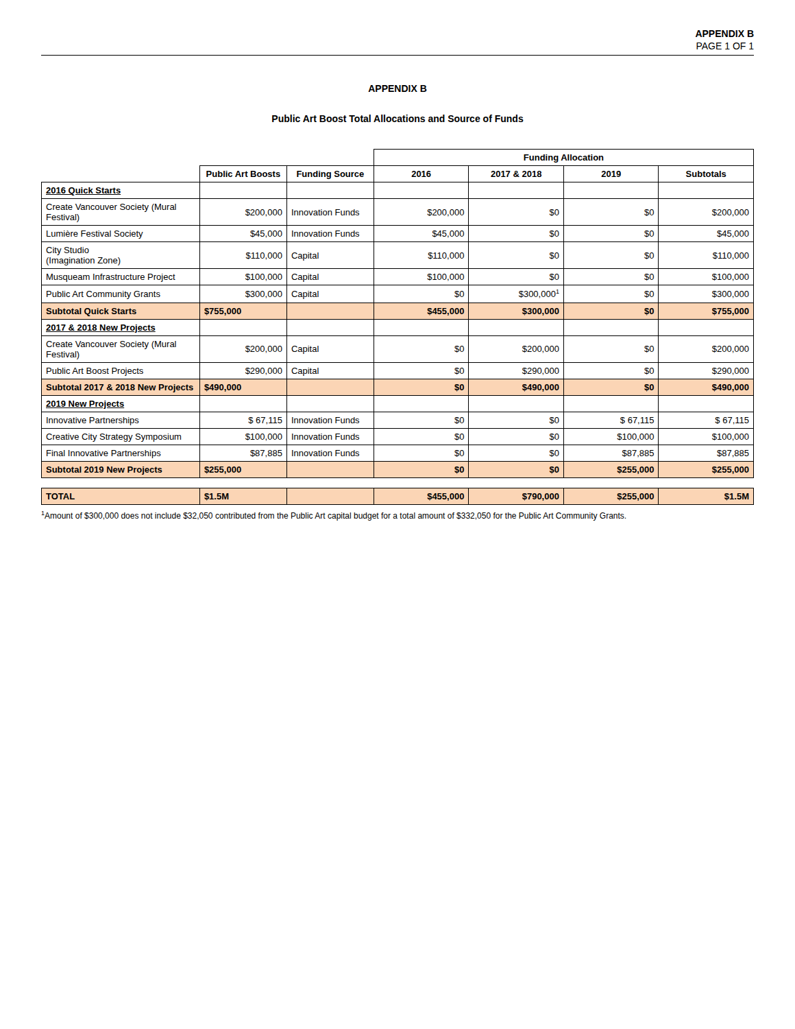APPENDIX B
PAGE 1 OF 1
APPENDIX B
Public Art Boost Total Allocations and Source of Funds
| | | | Funding Allocation |
| --- | --- | --- | --- |
| | Public Art Boosts | Funding Source | 2016 | 2017 & 2018 | 2019 | Subtotals |
| 2016 Quick Starts | | | | | | |
| Create Vancouver Society (Mural Festival) | $200,000 | Innovation Funds | $200,000 | $0 | $0 | $200,000 |
| Lumière Festival Society | $45,000 | Innovation Funds | $45,000 | $0 | $0 | $45,000 |
| City Studio (Imagination Zone) | $110,000 | Capital | $110,000 | $0 | $0 | $110,000 |
| Musqueam Infrastructure Project | $100,000 | Capital | $100,000 | $0 | $0 | $100,000 |
| Public Art Community Grants | $300,000 | Capital | $0 | $300,000 1 | $0 | $300,000 |
| Subtotal Quick Starts | $755,000 | | $455,000 | $300,000 | $0 | $755,000 |
| 2017 & 2018 New Projects | | | | | | |
| Create Vancouver Society (Mural Festival) | $200,000 | Capital | $0 | $200,000 | $0 | $200,000 |
| Public Art Boost Projects | $290,000 | Capital | $0 | $290,000 | $0 | $290,000 |
| Subtotal 2017 & 2018 New Projects | $490,000 | | $0 | $490,000 | $0 | $490,000 |
| 2019 New Projects | | | | | | |
| Innovative Partnerships | $ 67,115 | Innovation Funds | $0 | $0 | $ 67,115 | $ 67,115 |
| Creative City Strategy Symposium | $100,000 | Innovation Funds | $0 | $0 | $100,000 | $100,000 |
| Final Innovative Partnerships | $87,885 | Innovation Funds | $0 | $0 | $87,885 | $87,885 |
| Subtotal 2019 New Projects | $255,000 | | $0 | $0 | $255,000 | $255,000 |
| TOTAL | $1.5M | | $455,000 | $790,000 | $255,000 | $1.5M |
1Amount of $300,000 does not include $32,050 contributed from the Public Art capital budget for a total amount of $332,050 for the Public Art Community Grants.